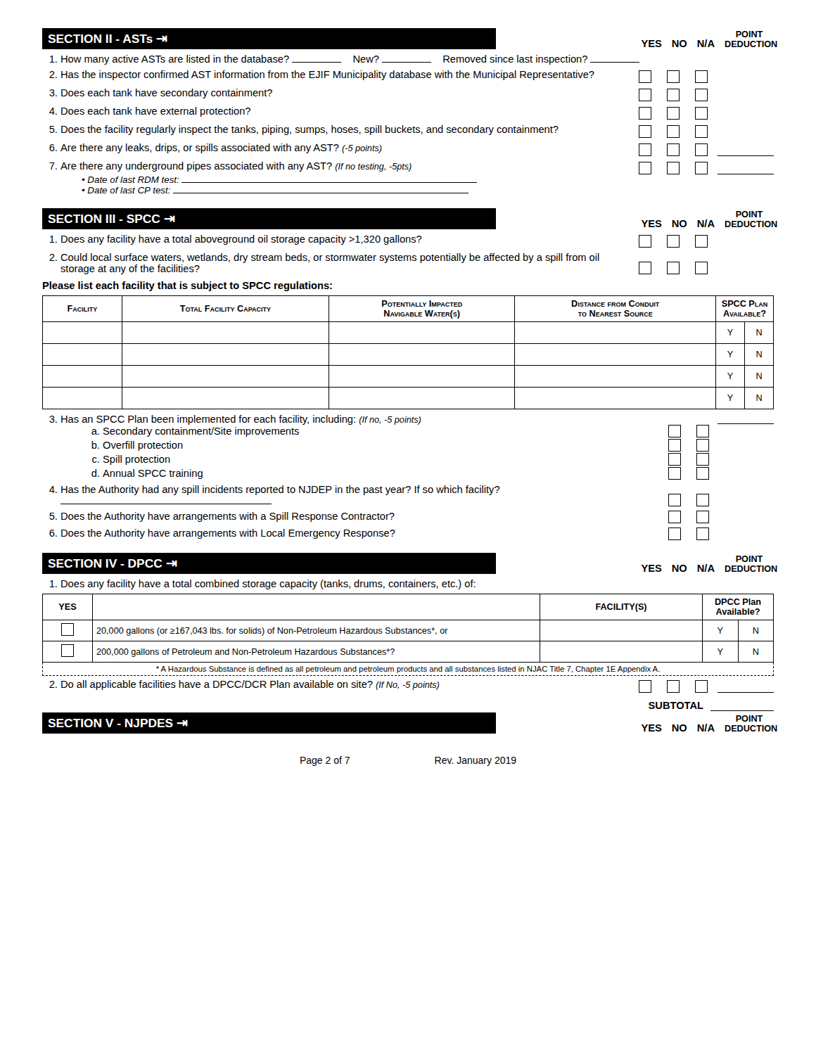SECTION II - ASTs ⇥
YES NO N/A POINT
DEDUCTION
How many active ASTs are listed in the database? New? Removed since last inspection?
Has the inspector confirmed AST information from the EJIF Municipality database with the Municipal Representative?
Does each tank have secondary containment?
Does each tank have external protection?
Does the facility regularly inspect the tanks, piping, sumps, hoses, spill buckets, and secondary containment?
Are there any leaks, drips, or spills associated with any AST? (-5 points)
Are there any underground pipes associated with any AST? (If no testing, -5pts)
• Date of last RDM test:
• Date of last CP test:
SECTION III - SPCC ⇥
YES NO N/A POINT
DEDUCTION
Does any facility have a total aboveground oil storage capacity >1,320 gallons?
Could local surface waters, wetlands, dry stream beds, or stormwater systems potentially be affected by a spill from oil storage at any of the facilities?
Please list each facility that is subject to SPCC regulations:
| Facility | Total Facility Capacity | Potentially Impacted Navigable Water(s) | Distance from Conduit to Nearest Source | SPCC Plan Available? |
| --- | --- | --- | --- | --- |
| | | | | Y | N |
| | | | | Y | N |
| | | | | Y | N |
| | | | | Y | N |
Has an SPCC Plan been implemented for each facility, including: (If no, -5 points)
Secondary containment/Site improvements
Overfill protection
Spill protection
Annual SPCC training
Has the Authority had any spill incidents reported to NJDEP in the past year? If so which facility?
Does the Authority have arrangements with a Spill Response Contractor?
Does the Authority have arrangements with Local Emergency Response?
SECTION IV - DPCC ⇥
YES NO N/A POINT
DEDUCTION
Does any facility have a total combined storage capacity (tanks, drums, containers, etc.) of:
| YES | | FACILITY(S) | DPCC Plan Available? |
| --- | --- | --- | --- |
| | 20,000 gallons (or ≥167,043 lbs. for solids) of Non-Petroleum Hazardous Substances*, or | | Y | N |
| | 200,000 gallons of Petroleum and Non-Petroleum Hazardous Substances*? | | Y | N |
* A Hazardous Substance is defined as all petroleum and petroleum products and all substances listed in NJAC Title 7, Chapter 1E Appendix A.
Do all applicable facilities have a DPCC/DCR Plan available on site? (If No, -5 points)
SUBTOTAL
SECTION V - NJPDES ⇥
YES NO N/A POINT
DEDUCTION
Page 2 of 7 Rev. January 2019